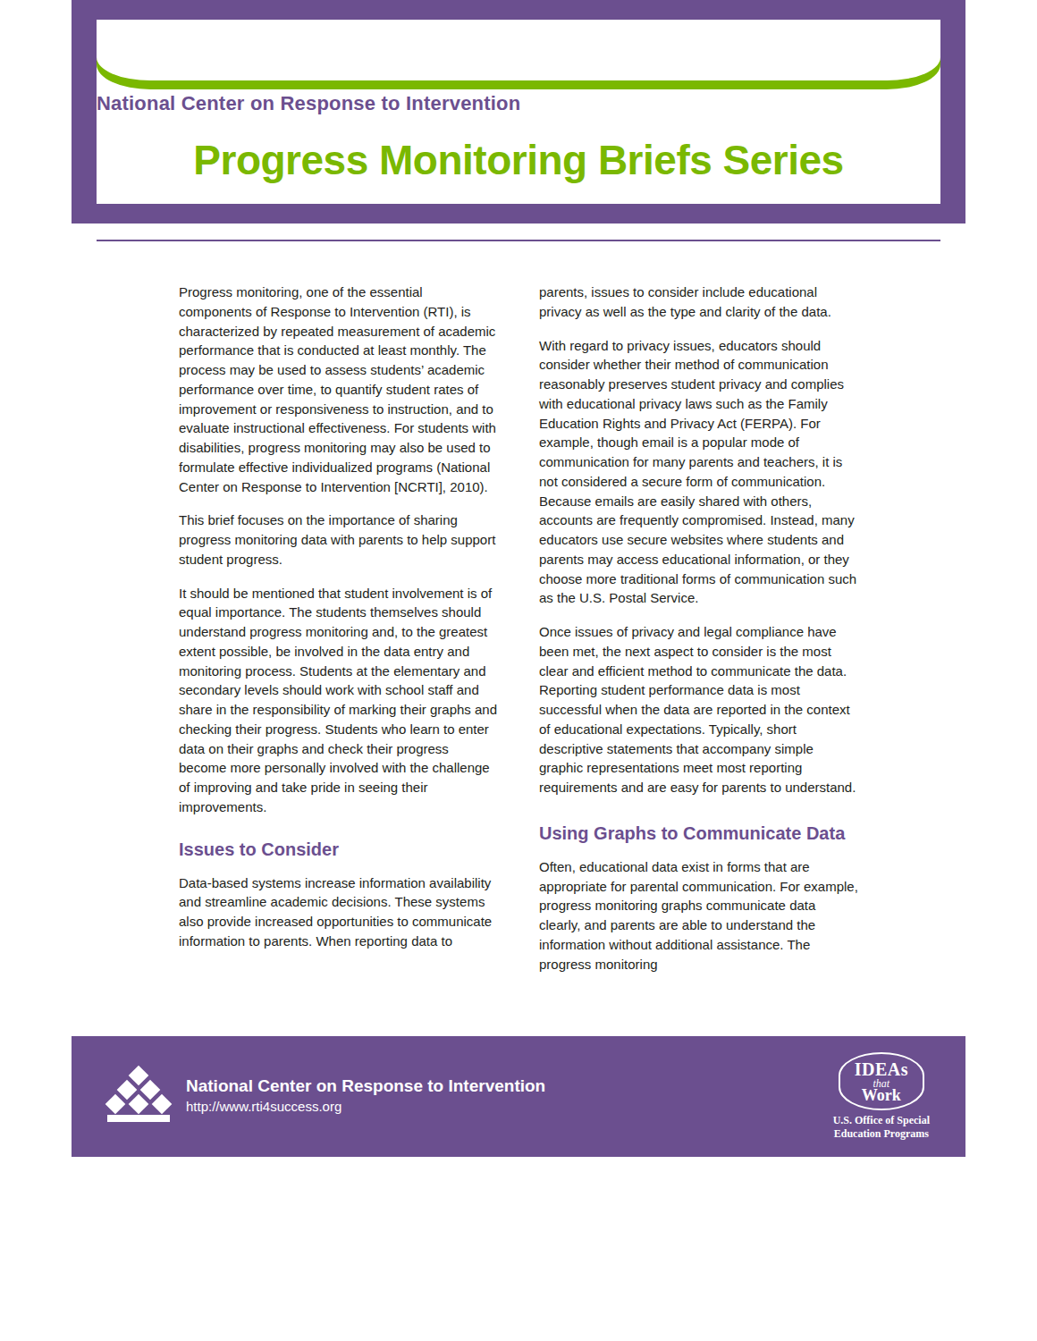National Center on Response to Intervention
Progress Monitoring Briefs Series
Brief #4: Common Progress Monitoring Omissions: Reporting Information to Parents
Progress monitoring, one of the essential components of Response to Intervention (RTI), is characterized by repeated measurement of academic performance that is conducted at least monthly. The process may be used to assess students’ academic performance over time, to quantify student rates of improvement or responsiveness to instruction, and to evaluate instructional effectiveness. For students with disabilities, progress monitoring may also be used to formulate effective individualized programs (National Center on Response to Intervention [NCRTI], 2010).
This brief focuses on the importance of sharing progress monitoring data with parents to help support student progress.
It should be mentioned that student involvement is of equal importance. The students themselves should understand progress monitoring and, to the greatest extent possible, be involved in the data entry and monitoring process. Students at the elementary and secondary levels should work with school staff and share in the responsibility of marking their graphs and checking their progress. Students who learn to enter data on their graphs and check their progress become more personally involved with the challenge of improving and take pride in seeing their improvements.
Issues to Consider
Data-based systems increase information availability and streamline academic decisions. These systems also provide increased opportunities to communicate information to parents. When reporting data to parents, issues to consider include educational privacy as well as the type and clarity of the data.
With regard to privacy issues, educators should consider whether their method of communication reasonably preserves student privacy and complies with educational privacy laws such as the Family Education Rights and Privacy Act (FERPA). For example, though email is a popular mode of communication for many parents and teachers, it is not considered a secure form of communication. Because emails are easily shared with others, accounts are frequently compromised. Instead, many educators use secure websites where students and parents may access educational information, or they choose more traditional forms of communication such as the U.S. Postal Service.
Once issues of privacy and legal compliance have been met, the next aspect to consider is the most clear and efficient method to communicate the data. Reporting student performance data is most successful when the data are reported in the context of educational expectations. Typically, short descriptive statements that accompany simple graphic representations meet most reporting requirements and are easy for parents to understand.
Using Graphs to Communicate Data
Often, educational data exist in forms that are appropriate for parental communication. For example, progress monitoring graphs communicate data clearly, and parents are able to understand the information without additional assistance. The progress monitoring
National Center on Response to Intervention
http://www.rti4success.org
IDEAs that Work
U.S. Office of Special
Education Programs